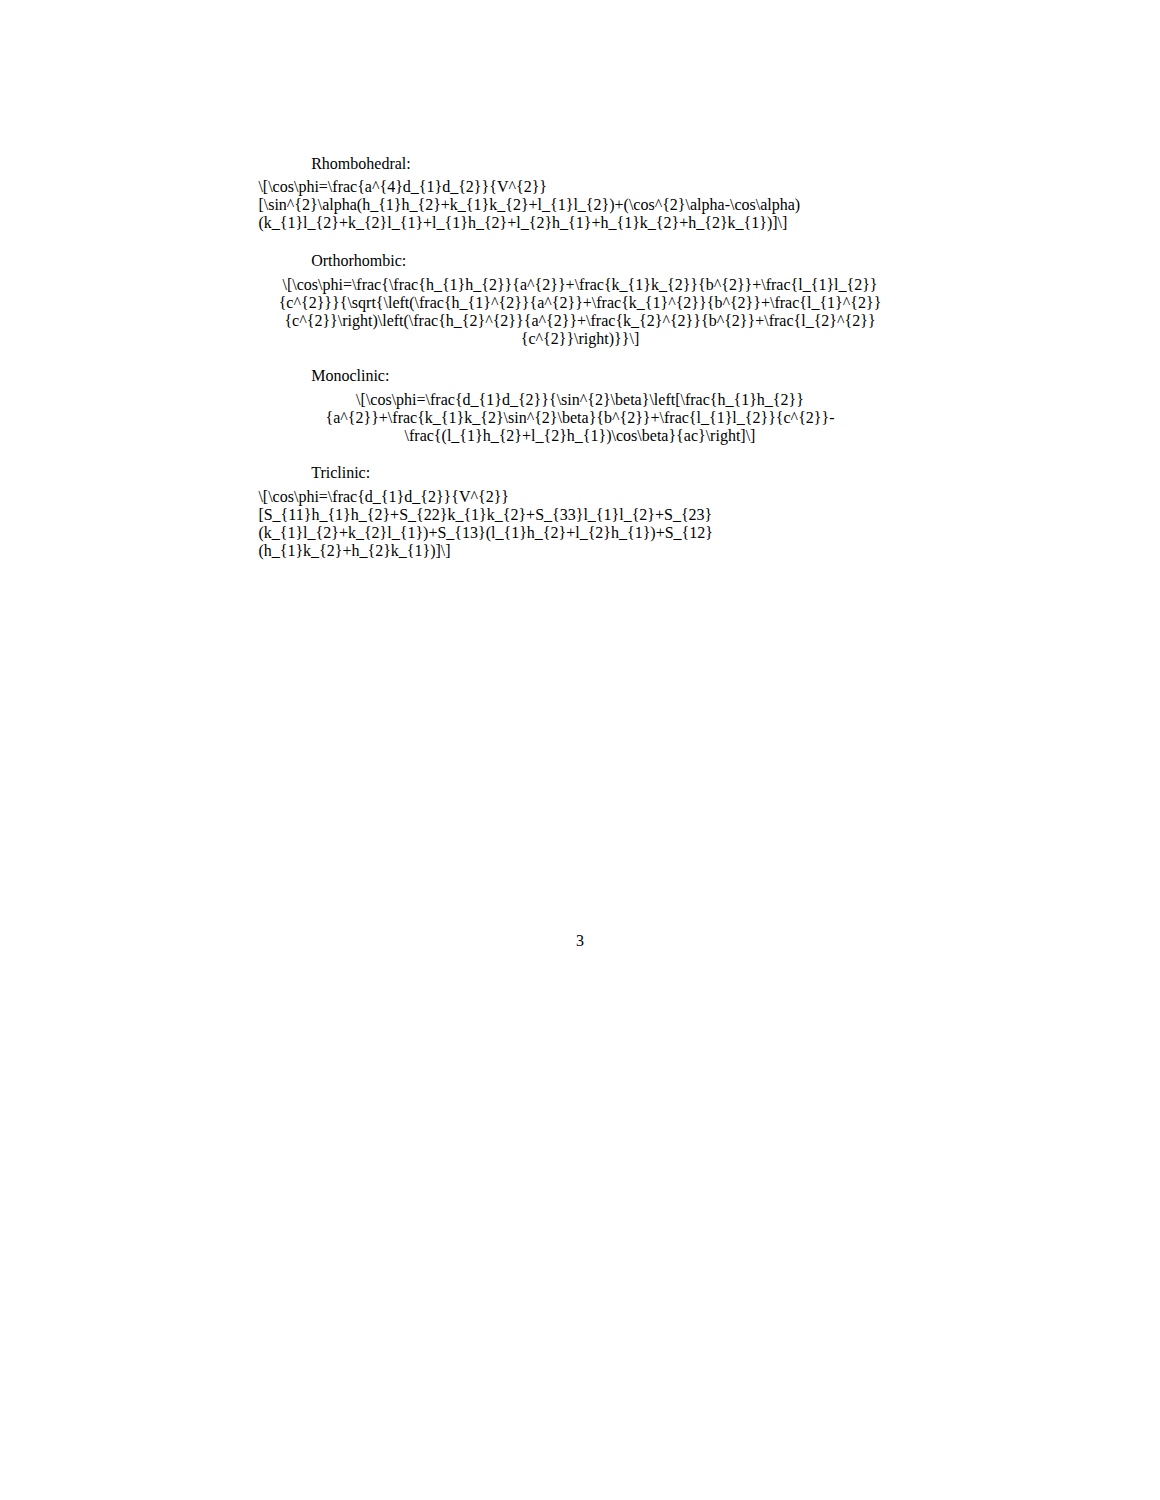Rhombohedral:
\[\cos\phi=\frac{a^{4}d_{1}d_{2}}{V^{2}}[\sin^{2}\alpha(h_{1}h_{2}+k_{1}k_{2}+l_{1}l_{2})+(\cos^{2}\alpha-\cos\alpha)(k_{1}l_{2}+k_{2}l_{1}+l_{1}h_{2}+l_{2}h_{1}+h_{1}k_{2}+h_{2}k_{1})]\]
Orthorhombic:
\[\cos\phi=\frac{\frac{h_{1}h_{2}}{a^{2}}+\frac{k_{1}k_{2}}{b^{2}}+\frac{l_{1}l_{2}}{c^{2}}}{\sqrt{\left(\frac{h_{1}^{2}}{a^{2}}+\frac{k_{1}^{2}}{b^{2}}+\frac{l_{1}^{2}}{c^{2}}\right)\left(\frac{h_{2}^{2}}{a^{2}}+\frac{k_{2}^{2}}{b^{2}}+\frac{l_{2}^{2}}{c^{2}}\right)}}\]
Monoclinic:
\[\cos\phi=\frac{d_{1}d_{2}}{\sin^{2}\beta}\left[\frac{h_{1}h_{2}}{a^{2}}+\frac{k_{1}k_{2}\sin^{2}\beta}{b^{2}}+\frac{l_{1}l_{2}}{c^{2}}-\frac{(l_{1}h_{2}+l_{2}h_{1})\cos\beta}{ac}\right]\]
Triclinic:
\[\cos\phi=\frac{d_{1}d_{2}}{V^{2}}[S_{11}h_{1}h_{2}+S_{22}k_{1}k_{2}+S_{33}l_{1}l_{2}+S_{23}(k_{1}l_{2}+k_{2}l_{1})+S_{13}(l_{1}h_{2}+l_{2}h_{1})+S_{12}(h_{1}k_{2}+h_{2}k_{1})]\]
3